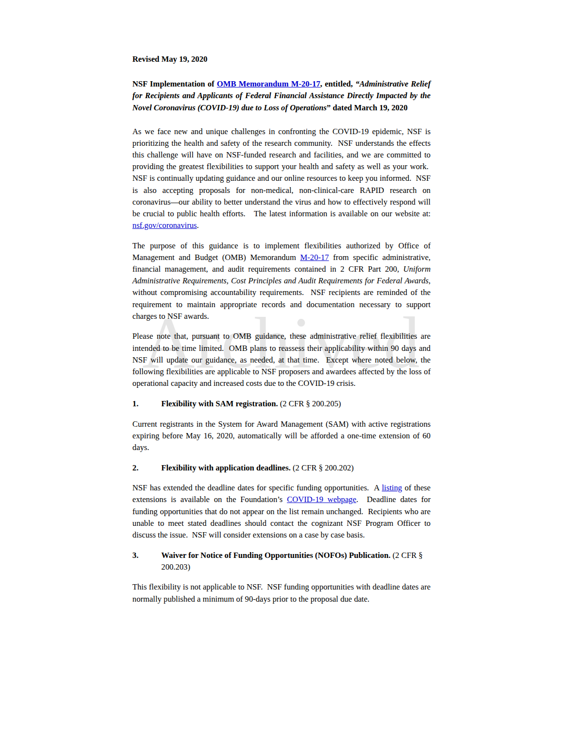Archived
Revised May 19, 2020
NSF Implementation of OMB Memorandum M-20-17, entitled, “Administrative Relief for Recipients and Applicants of Federal Financial Assistance Directly Impacted by the Novel Coronavirus (COVID-19) due to Loss of Operations” dated March 19, 2020
As we face new and unique challenges in confronting the COVID-19 epidemic, NSF is prioritizing the health and safety of the research community. NSF understands the effects this challenge will have on NSF-funded research and facilities, and we are committed to providing the greatest flexibilities to support your health and safety as well as your work. NSF is continually updating guidance and our online resources to keep you informed. NSF is also accepting proposals for non-medical, non-clinical-care RAPID research on coronavirus—our ability to better understand the virus and how to effectively respond will be crucial to public health efforts. The latest information is available on our website at: nsf.gov/coronavirus.
The purpose of this guidance is to implement flexibilities authorized by Office of Management and Budget (OMB) Memorandum M-20-17 from specific administrative, financial management, and audit requirements contained in 2 CFR Part 200, Uniform Administrative Requirements, Cost Principles and Audit Requirements for Federal Awards, without compromising accountability requirements. NSF recipients are reminded of the requirement to maintain appropriate records and documentation necessary to support charges to NSF awards.
Please note that, pursuant to OMB guidance, these administrative relief flexibilities are intended to be time limited. OMB plans to reassess their applicability within 90 days and NSF will update our guidance, as needed, at that time. Except where noted below, the following flexibilities are applicable to NSF proposers and awardees affected by the loss of operational capacity and increased costs due to the COVID-19 crisis.
1. Flexibility with SAM registration. (2 CFR § 200.205)
Current registrants in the System for Award Management (SAM) with active registrations expiring before May 16, 2020, automatically will be afforded a one-time extension of 60 days.
2. Flexibility with application deadlines. (2 CFR § 200.202)
NSF has extended the deadline dates for specific funding opportunities. A listing of these extensions is available on the Foundation’s COVID-19 webpage. Deadline dates for funding opportunities that do not appear on the list remain unchanged. Recipients who are unable to meet stated deadlines should contact the cognizant NSF Program Officer to discuss the issue. NSF will consider extensions on a case by case basis.
3. Waiver for Notice of Funding Opportunities (NOFOs) Publication. (2 CFR § 200.203)
This flexibility is not applicable to NSF. NSF funding opportunities with deadline dates are normally published a minimum of 90-days prior to the proposal due date.